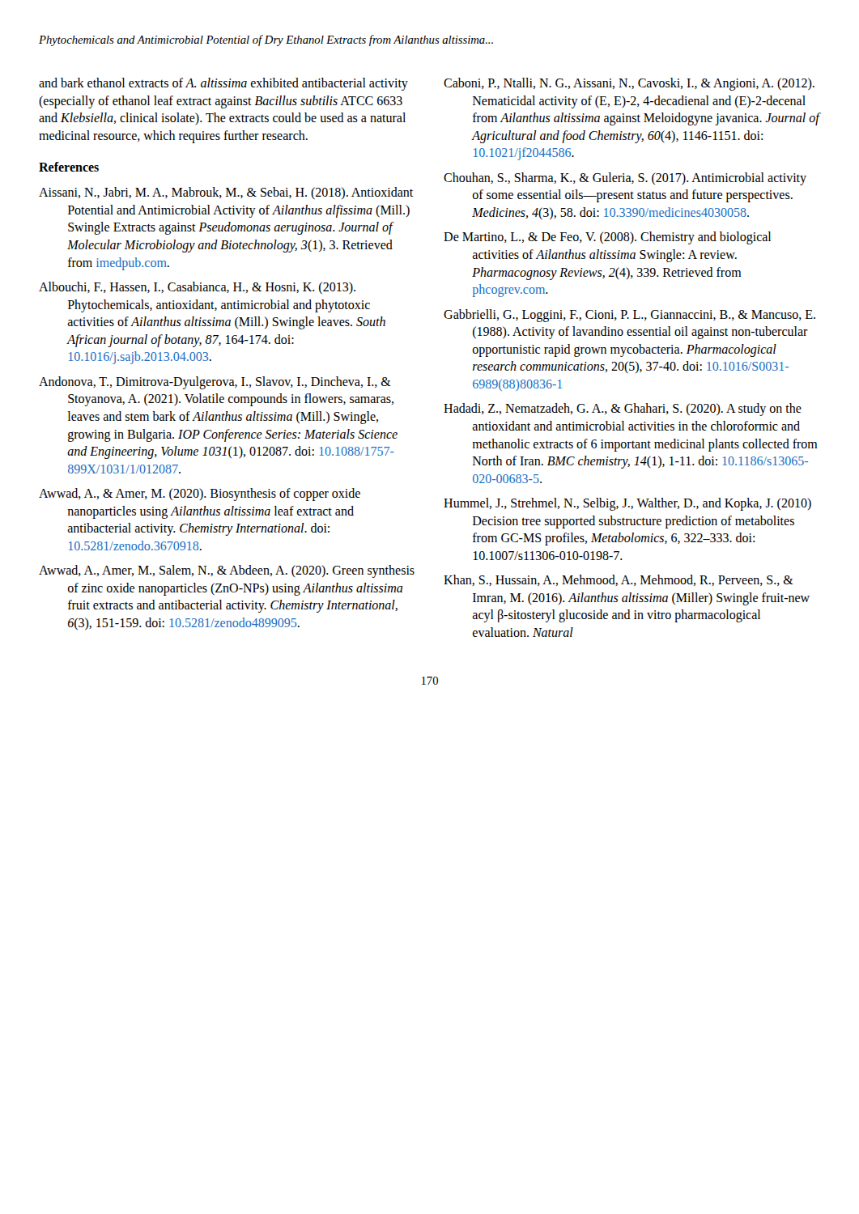Phytochemicals and Antimicrobial Potential of Dry Ethanol Extracts from Ailanthus altissima...
and bark ethanol extracts of A. altissima exhibited antibacterial activity (especially of ethanol leaf extract against Bacillus subtilis ATCC 6633 and Klebsiella, clinical isolate). The extracts could be used as a natural medicinal resource, which requires further research.
References
Aissani, N., Jabri, M. A., Mabrouk, M., & Sebai, H. (2018). Antioxidant Potential and Antimicrobial Activity of Ailanthus alfissima (Mill.) Swingle Extracts against Pseudomonas aeruginosa. Journal of Molecular Microbiology and Biotechnology, 3(1), 3. Retrieved from imedpub.com.
Albouchi, F., Hassen, I., Casabianca, H., & Hosni, K. (2013). Phytochemicals, antioxidant, antimicrobial and phytotoxic activities of Ailanthus altissima (Mill.) Swingle leaves. South African journal of botany, 87, 164-174. doi: 10.1016/j.sajb.2013.04.003.
Andonova, T., Dimitrova-Dyulgerova, I., Slavov, I., Dincheva, I., & Stoyanova, A. (2021). Volatile compounds in flowers, samaras, leaves and stem bark of Ailanthus altissima (Mill.) Swingle, growing in Bulgaria. IOP Conference Series: Materials Science and Engineering, Volume 1031(1), 012087. doi: 10.1088/1757-899X/1031/1/012087.
Awwad, A., & Amer, M. (2020). Biosynthesis of copper oxide nanoparticles using Ailanthus altissima leaf extract and antibacterial activity. Chemistry International. doi: 10.5281/zenodo.3670918.
Awwad, A., Amer, M., Salem, N., & Abdeen, A. (2020). Green synthesis of zinc oxide nanoparticles (ZnO-NPs) using Ailanthus altissima fruit extracts and antibacterial activity. Chemistry International, 6(3), 151-159. doi: 10.5281/zenodo4899095.
Caboni, P., Ntalli, N. G., Aissani, N., Cavoski, I., & Angioni, A. (2012). Nematicidal activity of (E, E)-2, 4-decadienal and (E)-2-decenal from Ailanthus altissima against Meloidogyne javanica. Journal of Agricultural and food Chemistry, 60(4), 1146-1151. doi: 10.1021/jf2044586.
Chouhan, S., Sharma, K., & Guleria, S. (2017). Antimicrobial activity of some essential oils—present status and future perspectives. Medicines, 4(3), 58. doi: 10.3390/medicines4030058.
De Martino, L., & De Feo, V. (2008). Chemistry and biological activities of Ailanthus altissima Swingle: A review. Pharmacognosy Reviews, 2(4), 339. Retrieved from phcogrev.com.
Gabbrielli, G., Loggini, F., Cioni, P. L., Giannaccini, B., & Mancuso, E. (1988). Activity of lavandino essential oil against non-tubercular opportunistic rapid grown mycobacteria. Pharmacological research communications, 20(5), 37-40. doi: 10.1016/S0031-6989(88)80836-1
Hadadi, Z., Nematzadeh, G. A., & Ghahari, S. (2020). A study on the antioxidant and antimicrobial activities in the chloroformic and methanolic extracts of 6 important medicinal plants collected from North of Iran. BMC chemistry, 14(1), 1-11. doi: 10.1186/s13065-020-00683-5.
Hummel, J., Strehmel, N., Selbig, J., Walther, D., and Kopka, J. (2010) Decision tree supported substructure prediction of metabolites from GC-MS profiles, Metabolomics, 6, 322–333. doi: 10.1007/s11306-010-0198-7.
Khan, S., Hussain, A., Mehmood, A., Mehmood, R., Perveen, S., & Imran, M. (2016). Ailanthus altissima (Miller) Swingle fruit-new acyl β-sitosteryl glucoside and in vitro pharmacological evaluation. Natural
170